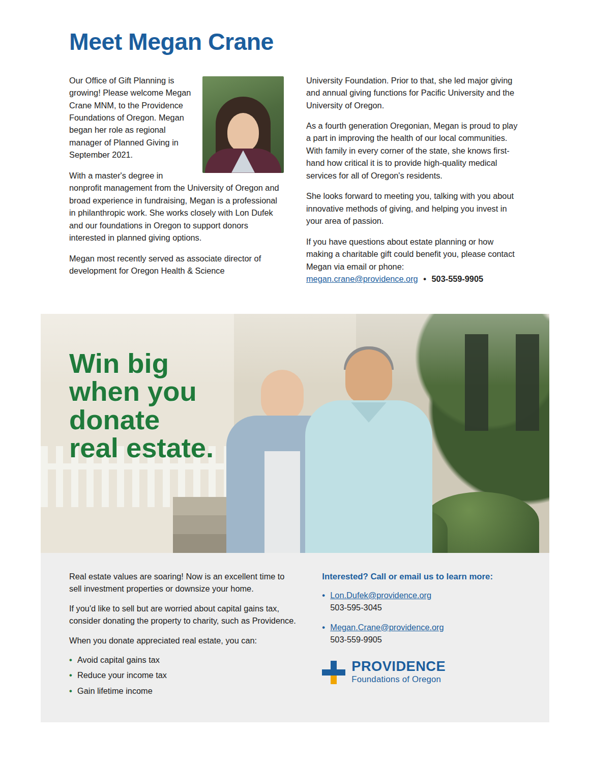Meet Megan Crane
Our Office of Gift Planning is growing! Please welcome Megan Crane MNM, to the Providence Foundations of Oregon. Megan began her role as regional manager of Planned Giving in September 2021.
With a master's degree in nonprofit management from the University of Oregon and broad experience in fundraising, Megan is a professional in philanthropic work. She works closely with Lon Dufek and our foundations in Oregon to support donors interested in planned giving options.
Megan most recently served as associate director of development for Oregon Health & Science
University Foundation. Prior to that, she led major giving and annual giving functions for Pacific University and the University of Oregon.
As a fourth generation Oregonian, Megan is proud to play a part in improving the health of our local communities. With family in every corner of the state, she knows first-hand how critical it is to provide high-quality medical services for all of Oregon's residents.
She looks forward to meeting you, talking with you about innovative methods of giving, and helping you invest in your area of passion.
If you have questions about estate planning or how making a charitable gift could benefit you, please contact Megan via email or phone:
megan.crane@providence.org • 503-559-9905
Win big
when you
donate
real estate.
Real estate values are soaring! Now is an excellent time to sell investment properties or downsize your home.
If you'd like to sell but are worried about capital gains tax, consider donating the property to charity, such as Providence.
When you donate appreciated real estate, you can:
Avoid capital gains tax
Reduce your income tax
Gain lifetime income
Interested? Call or email us to learn more:
Lon.Dufek@providence.org 503-595-3045
Megan.Crane@providence.org 503-559-9905
PROVIDENCE
Foundations of Oregon